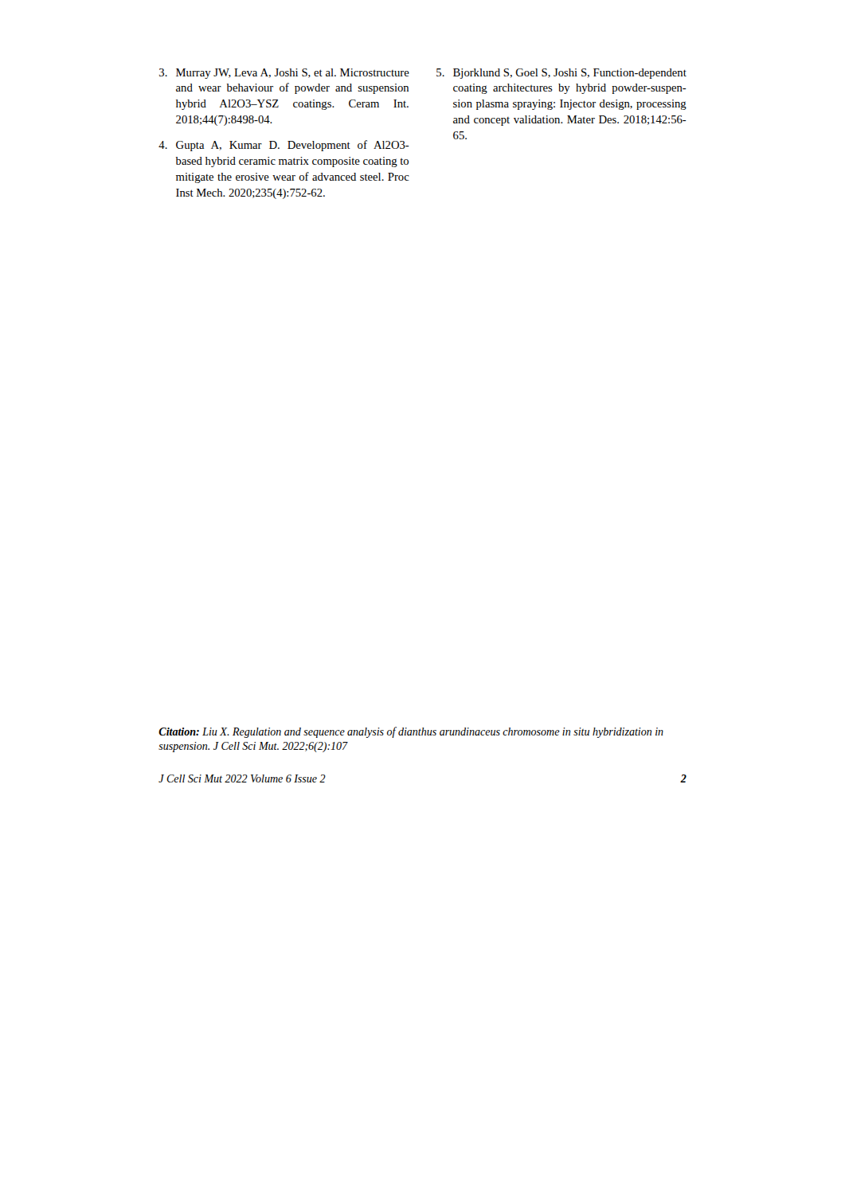3. Murray JW, Leva A, Joshi S, et al. Microstructure and wear behaviour of powder and suspension hybrid Al2O3–YSZ coatings. Ceram Int. 2018;44(7):8498-04.
4. Gupta A, Kumar D. Development of Al2O3-based hybrid ceramic matrix composite coating to mitigate the erosive wear of advanced steel. Proc Inst Mech. 2020;235(4):752-62.
5. Bjorklund S, Goel S, Joshi S, Function-dependent coating architectures by hybrid powder-suspension plasma spraying: Injector design, processing and concept validation. Mater Des. 2018;142:56-65.
Citation: Liu X. Regulation and sequence analysis of dianthus arundinaceus chromosome in situ hybridization in suspension. J Cell Sci Mut. 2022;6(2):107
J Cell Sci Mut 2022 Volume 6 Issue 2 2